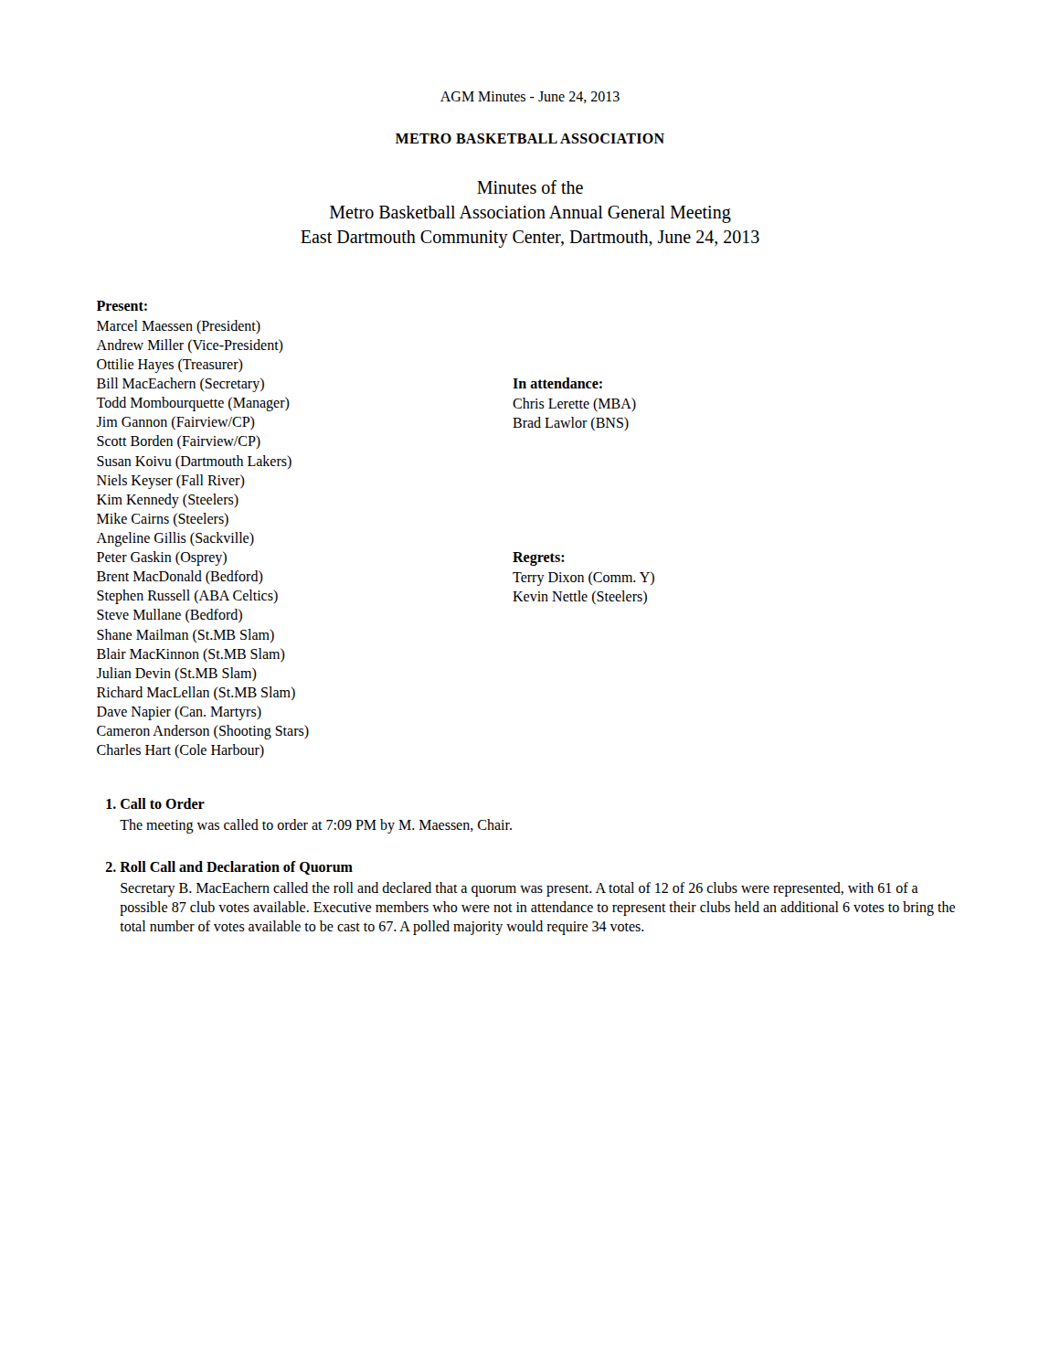AGM Minutes - June 24, 2013
METRO BASKETBALL ASSOCIATION
Minutes of the
Metro Basketball Association Annual General Meeting
East Dartmouth Community Center, Dartmouth, June 24, 2013
| Present: Marcel Maessen (President) Andrew Miller (Vice-President) Ottilie Hayes (Treasurer) Bill MacEachern (Secretary) Todd Mombourquette (Manager) Jim Gannon (Fairview/CP) Scott Borden (Fairview/CP) Susan Koivu (Dartmouth Lakers) Niels Keyser (Fall River) Kim Kennedy (Steelers) Mike Cairns (Steelers) Angeline Gillis (Sackville) Peter Gaskin (Osprey) Brent MacDonald (Bedford) Stephen Russell (ABA Celtics) Steve Mullane (Bedford) Shane Mailman (St.MB Slam) Blair MacKinnon (St.MB Slam) Julian Devin (St.MB Slam) Richard MacLellan (St.MB Slam) Dave Napier (Can. Martyrs) Cameron Anderson (Shooting Stars) Charles Hart (Cole Harbour) | In attendance: Chris Lerette (MBA) Brad Lawlor (BNS) Regrets: Terry Dixon (Comm. Y) Kevin Nettle (Steelers) |
Call to Order
The meeting was called to order at 7:09 PM by M. Maessen, Chair.
Roll Call and Declaration of Quorum
Secretary B. MacEachern called the roll and declared that a quorum was present. A total of 12 of 26 clubs were represented, with 61 of a possible 87 club votes available. Executive members who were not in attendance to represent their clubs held an additional 6 votes to bring the total number of votes available to be cast to 67. A polled majority would require 34 votes.